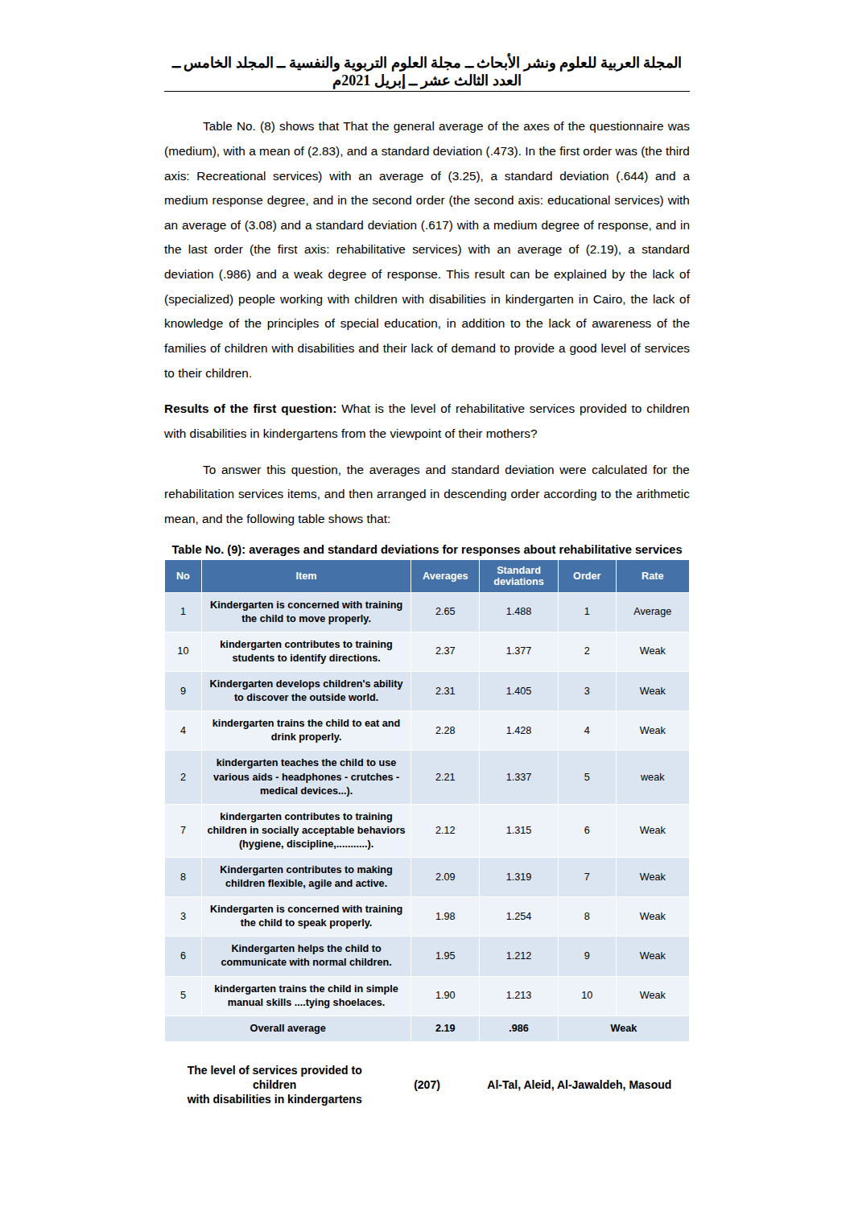المجلة العربية للعلوم ونشر الأبحاث ــ مجلة العلوم التربوية والنفسية ــ المجلد الخامس ــ العدد الثالث عشر ــ إبريل 2021م
Table No. (8) shows that That the general average of the axes of the questionnaire was (medium), with a mean of (2.83), and a standard deviation (.473). In the first order was (the third axis: Recreational services) with an average of (3.25), a standard deviation (.644) and a medium response degree, and in the second order (the second axis: educational services) with an average of (3.08) and a standard deviation (.617) with a medium degree of response, and in the last order (the first axis: rehabilitative services) with an average of (2.19), a standard deviation (.986) and a weak degree of response. This result can be explained by the lack of (specialized) people working with children with disabilities in kindergarten in Cairo, the lack of knowledge of the principles of special education, in addition to the lack of awareness of the families of children with disabilities and their lack of demand to provide a good level of services to their children.
Results of the first question: What is the level of rehabilitative services provided to children with disabilities in kindergartens from the viewpoint of their mothers?
To answer this question, the averages and standard deviation were calculated for the rehabilitation services items, and then arranged in descending order according to the arithmetic mean, and the following table shows that:
Table No. (9): averages and standard deviations for responses about rehabilitative services
| No | Item | Averages | Standard deviations | Order | Rate |
| --- | --- | --- | --- | --- | --- |
| 1 | Kindergarten is concerned with training the child to move properly. | 2.65 | 1.488 | 1 | Average |
| 10 | kindergarten contributes to training students to identify directions. | 2.37 | 1.377 | 2 | Weak |
| 9 | Kindergarten develops children's ability to discover the outside world. | 2.31 | 1.405 | 3 | Weak |
| 4 | kindergarten trains the child to eat and drink properly. | 2.28 | 1.428 | 4 | Weak |
| 2 | kindergarten teaches the child to use various aids - headphones - crutches - medical devices...). | 2.21 | 1.337 | 5 | weak |
| 7 | kindergarten contributes to training children in socially acceptable behaviors (hygiene, discipline,...........). | 2.12 | 1.315 | 6 | Weak |
| 8 | Kindergarten contributes to making children flexible, agile and active. | 2.09 | 1.319 | 7 | Weak |
| 3 | Kindergarten is concerned with training the child to speak properly. | 1.98 | 1.254 | 8 | Weak |
| 6 | Kindergarten helps the child to communicate with normal children. | 1.95 | 1.212 | 9 | Weak |
| 5 | kindergarten trains the child in simple manual skills ....tying shoelaces. | 1.90 | 1.213 | 10 | Weak |
| Overall average | 2.19 | .986 | Weak |
The level of services provided to children
with disabilities in kindergartens
(207)
Al-Tal, Aleid, Al-Jawaldeh, Masoud